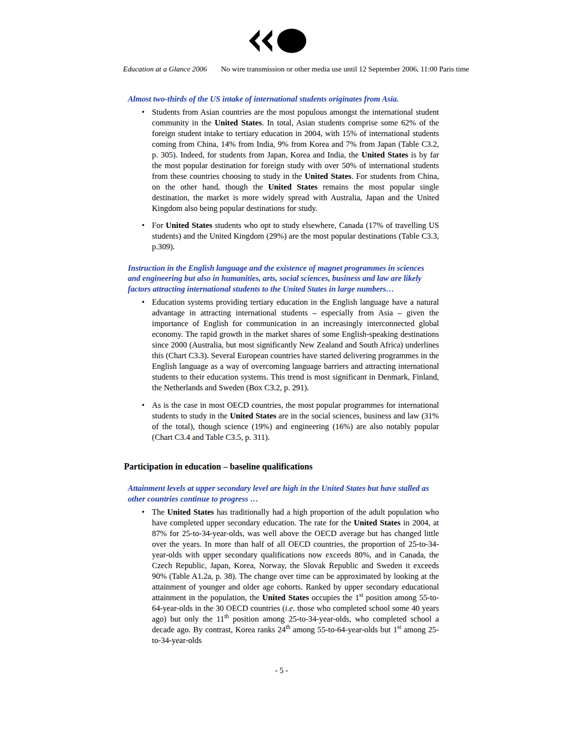Education at a Glance 2006 No wire transmission or other media use until 12 September 2006, 11:00 Paris time
Almost two-thirds of the US intake of international students originates from Asia.
Students from Asian countries are the most populous amongst the international student community in the United States. In total, Asian students comprise some 62% of the foreign student intake to tertiary education in 2004, with 15% of international students coming from China, 14% from India, 9% from Korea and 7% from Japan (Table C3.2, p. 305). Indeed, for students from Japan, Korea and India, the United States is by far the most popular destination for foreign study with over 50% of international students from these countries choosing to study in the United States. For students from China, on the other hand, though the United States remains the most popular single destination, the market is more widely spread with Australia, Japan and the United Kingdom also being popular destinations for study.
For United States students who opt to study elsewhere, Canada (17% of travelling US students) and the United Kingdom (29%) are the most popular destinations (Table C3.3, p.309).
Instruction in the English language and the existence of magnet programmes in sciences and engineering but also in humanities, arts, social sciences, business and law are likely factors attracting international students to the United States in large numbers…
Education systems providing tertiary education in the English language have a natural advantage in attracting international students – especially from Asia – given the importance of English for communication in an increasingly interconnected global economy. The rapid growth in the market shares of some English-speaking destinations since 2000 (Australia, but most significantly New Zealand and South Africa) underlines this (Chart C3.3). Several European countries have started delivering programmes in the English language as a way of overcoming language barriers and attracting international students to their education systems. This trend is most significant in Denmark, Finland, the Netherlands and Sweden (Box C3.2, p. 291).
As is the case in most OECD countries, the most popular programmes for international students to study in the United States are in the social sciences, business and law (31% of the total), though science (19%) and engineering (16%) are also notably popular (Chart C3.4 and Table C3.5, p. 311).
Participation in education – baseline qualifications
Attainment levels at upper secondary level are high in the United States but have stalled as other countries continue to progress …
The United States has traditionally had a high proportion of the adult population who have completed upper secondary education. The rate for the United States in 2004, at 87% for 25-to-34-year-olds, was well above the OECD average but has changed little over the years. In more than half of all OECD countries, the proportion of 25-to-34-year-olds with upper secondary qualifications now exceeds 80%, and in Canada, the Czech Republic, Japan, Korea, Norway, the Slovak Republic and Sweden it exceeds 90% (Table A1.2a, p. 38). The change over time can be approximated by looking at the attainment of younger and older age cohorts. Ranked by upper secondary educational attainment in the population, the United States occupies the 1st position among 55-to-64-year-olds in the 30 OECD countries (i.e. those who completed school some 40 years ago) but only the 11th position among 25-to-34-year-olds, who completed school a decade ago. By contrast, Korea ranks 24th among 55-to-64-year-olds but 1st among 25-to-34-year-olds
- 5 -